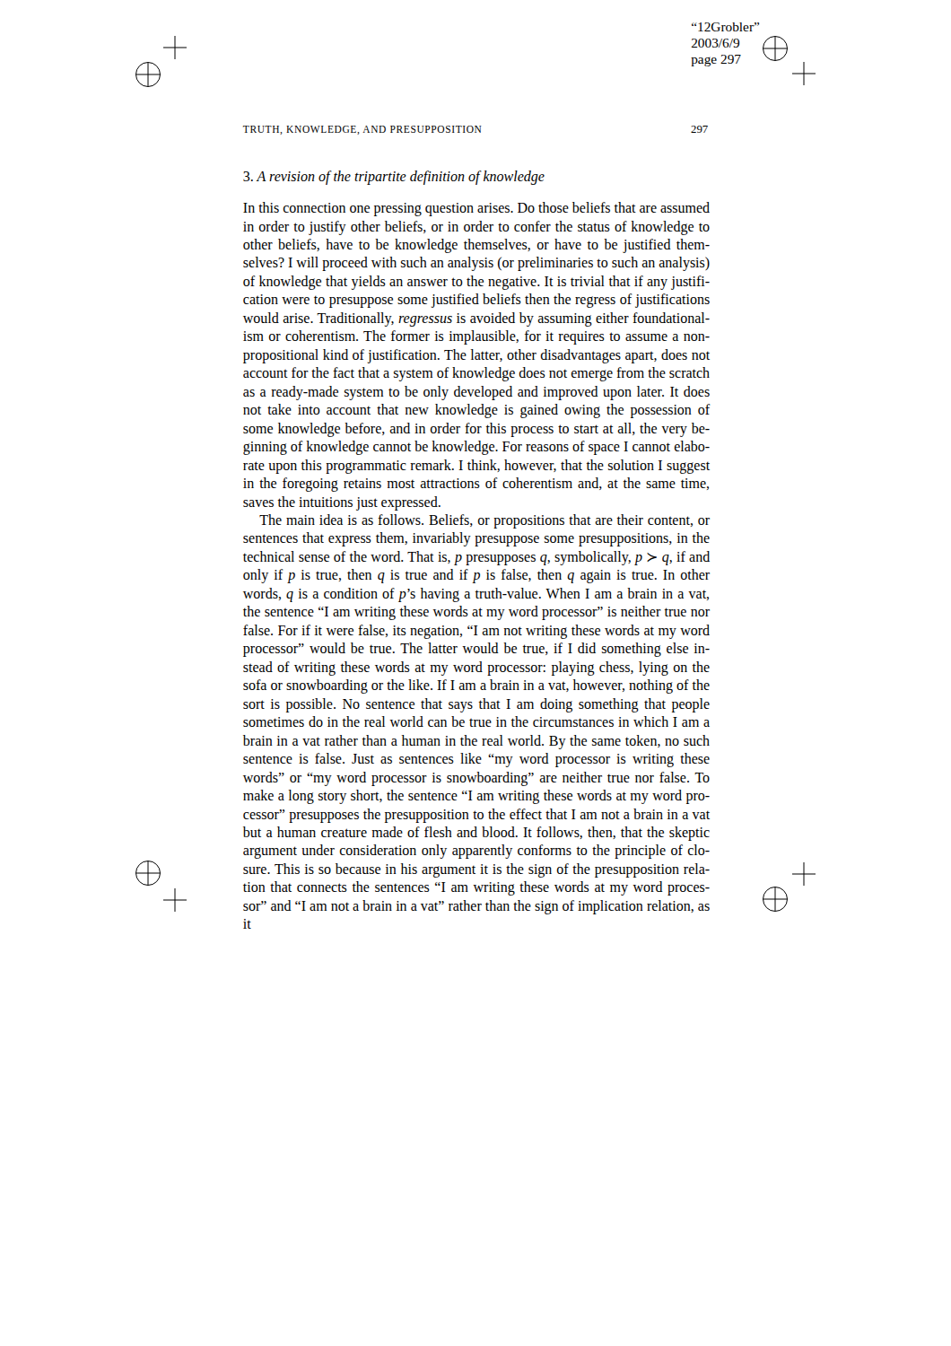“12Grobler”
2003/6/9
page 297
Truth, knowledge, and presupposition 297
3. A revision of the tripartite definition of knowledge
In this connection one pressing question arises. Do those beliefs that are assumed in order to justify other beliefs, or in order to confer the status of knowledge to other beliefs, have to be knowledge themselves, or have to be justified themselves? I will proceed with such an analysis (or preliminaries to such an analysis) of knowledge that yields an answer to the negative. It is trivial that if any justification were to presuppose some justified beliefs then the regress of justifications would arise. Traditionally, regressus is avoided by assuming either foundationalism or coherentism. The former is implausible, for it requires to assume a nonpropositional kind of justification. The latter, other disadvantages apart, does not account for the fact that a system of knowledge does not emerge from the scratch as a ready-made system to be only developed and improved upon later. It does not take into account that new knowledge is gained owing the possession of some knowledge before, and in order for this process to start at all, the very beginning of knowledge cannot be knowledge. For reasons of space I cannot elaborate upon this programmatic remark. I think, however, that the solution I suggest in the foregoing retains most attractions of coherentism and, at the same time, saves the intuitions just expressed.
The main idea is as follows. Beliefs, or propositions that are their content, or sentences that express them, invariably presuppose some presuppositions, in the technical sense of the word. That is, p presupposes q, symbolically, p ≻ q, if and only if p is true, then q is true and if p is false, then q again is true. In other words, q is a condition of p’s having a truth-value. When I am a brain in a vat, the sentence “I am writing these words at my word processor” is neither true nor false. For if it were false, its negation, “I am not writing these words at my word processor” would be true. The latter would be true, if I did something else instead of writing these words at my word processor: playing chess, lying on the sofa or snowboarding or the like. If I am a brain in a vat, however, nothing of the sort is possible. No sentence that says that I am doing something that people sometimes do in the real world can be true in the circumstances in which I am a brain in a vat rather than a human in the real world. By the same token, no such sentence is false. Just as sentences like “my word processor is writing these words” or “my word processor is snowboarding” are neither true nor false. To make a long story short, the sentence “I am writing these words at my word processor” presupposes the presupposition to the effect that I am not a brain in a vat but a human creature made of flesh and blood. It follows, then, that the skeptic argument under consideration only apparently conforms to the principle of closure. This is so because in his argument it is the sign of the presupposition relation that connects the sentences “I am writing these words at my word processor” and “I am not a brain in a vat” rather than the sign of implication relation, as it